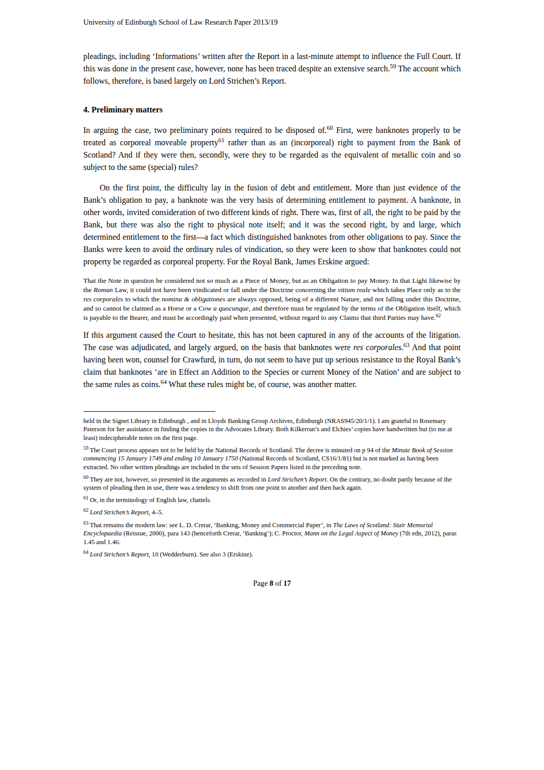University of Edinburgh School of Law Research Paper 2013/19
pleadings, including ‘Informations’ written after the Report in a last-minute attempt to influence the Full Court. If this was done in the present case, however, none has been traced despite an extensive search.59 The account which follows, therefore, is based largely on Lord Strichen’s Report.
4. Preliminary matters
In arguing the case, two preliminary points required to be disposed of.60 First, were banknotes properly to be treated as corporeal moveable property61 rather than as an (incorporeal) right to payment from the Bank of Scotland? And if they were then, secondly, were they to be regarded as the equivalent of metallic coin and so subject to the same (special) rules?
On the first point, the difficulty lay in the fusion of debt and entitlement. More than just evidence of the Bank’s obligation to pay, a banknote was the very basis of determining entitlement to payment. A banknote, in other words, invited consideration of two different kinds of right. There was, first of all, the right to be paid by the Bank, but there was also the right to physical note itself; and it was the second right, by and large, which determined entitlement to the first—a fact which distinguished banknotes from other obligations to pay. Since the Banks were keen to avoid the ordinary rules of vindication, so they were keen to show that banknotes could not property be regarded as corporeal property. For the Royal Bank, James Erskine argued:
That the Note in question be considered not so much as a Piece of Money, but as an Obligation to pay Money. In that Light likewise by the Roman Law, it could not have been vindicated or fall under the Doctrine concerning the vitium reale which takes Place only as to the res corporales to which the nomina & obligationes are always opposed, being of a different Nature, and not falling under this Doctrine, and so cannot be claimed as a Horse or a Cow a quocunque, and therefore must be regulated by the terms of the Obligation itself, which is payable to the Bearer, and must be accordingly paid when presented, without regard to any Claims that third Parties may have.62
If this argument caused the Court to hesitate, this has not been captured in any of the accounts of the litigation. The case was adjudicated, and largely argued, on the basis that banknotes were res corporales.63 And that point having been won, counsel for Crawfurd, in turn, do not seem to have put up serious resistance to the Royal Bank’s claim that banknotes ‘are in Effect an Addition to the Species or current Money of the Nation’ and are subject to the same rules as coins.64 What these rules might be, of course, was another matter.
held in the Signet Library in Edinburgh , and in Lloyds Banking Group Archives, Edinburgh (NRAS945/20/1/1). I am grateful to Rosemary Paterson for her assistance in finding the copies in the Advocates Library. Both Kilkerran’s and Elchies’ copies have handwritten but (to me at least) indecipherable notes on the first page.
59 The Court process appears not to be held by the National Records of Scotland. The decree is minuted on p 94 of the Minute Book of Session commencing 15 January 1749 and ending 10 January 1750 (National Records of Scotland, CS16/1/81) but is not marked as having been extracted. No other written pleadings are included in the sets of Session Papers listed in the preceding note.
60 They are not, however, so presented in the arguments as recorded in Lord Strichen’s Report. On the contrary, no doubt partly because of the system of pleading then in use, there was a tendency to shift from one point to another and then back again.
61 Or, in the terminology of English law, chattels.
62 Lord Strichen’s Report, 4–5.
63 That remains the modern law: see L. D. Crerar, ‘Banking, Money and Commercial Paper’, in The Laws of Scotland: Stair Memorial Encyclopaedia (Reissue, 2000), para 143 (henceforth Crerar, ‘Banking’); C. Proctor, Mann on the Legal Aspect of Money (7th edn, 2012), paras 1.45 and 1.46.
64 Lord Strichen’s Report, 10 (Wedderburn). See also 3 (Erskine).
Page 8 of 17